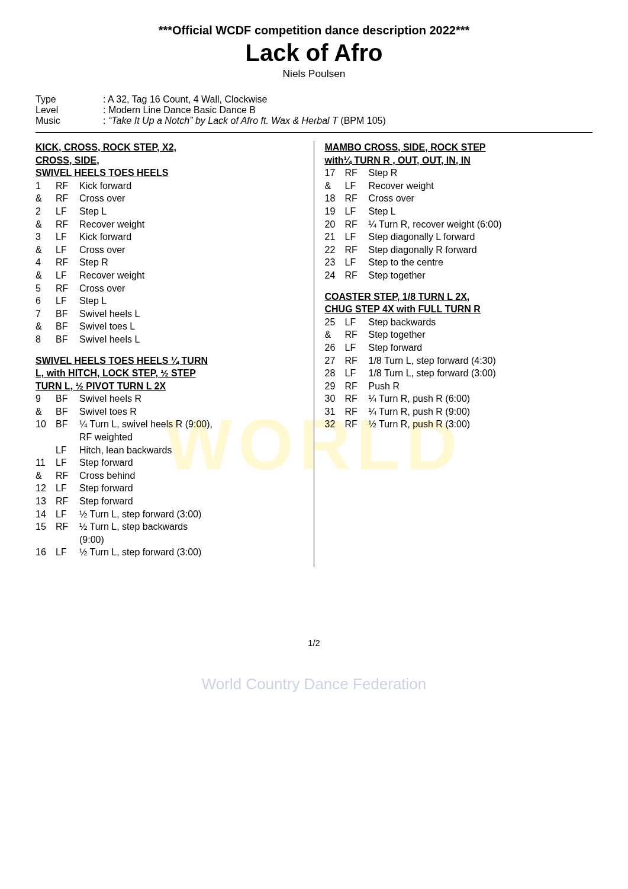WORLD
World Country Dance Federation
***Official WCDF competition dance description 2022***
Lack of Afro
Niels Poulsen
| Type | : A 32, Tag 16 Count, 4 Wall, Clockwise |
| Level | : Modern Line Dance Basic Dance B |
| Music | : “Take It Up a Notch” by Lack of Afro ft. Wax & Herbal T (BPM 105) |
KICK, CROSS, ROCK STEP, X2,
CROSS, SIDE,
SWIVEL HEELS TOES HEELS
| 1 | RF | Kick forward |
| & | RF | Cross over |
| 2 | LF | Step L |
| & | RF | Recover weight |
| 3 | LF | Kick forward |
| & | LF | Cross over |
| 4 | RF | Step R |
| & | LF | Recover weight |
| 5 | RF | Cross over |
| 6 | LF | Step L |
| 7 | BF | Swivel heels L |
| & | BF | Swivel toes L |
| 8 | BF | Swivel heels L |
SWIVEL HEELS TOES HEELS ¼ TURN
L, with HITCH, LOCK STEP, ½ STEP
TURN L, ½ PIVOT TURN L 2X
| 9 | BF | Swivel heels R |
| & | BF | Swivel toes R |
| 10 | BF | ¼ Turn L, swivel heels R (9:00), RF weighted |
| | LF | Hitch, lean backwards |
| 11 | LF | Step forward |
| & | RF | Cross behind |
| 12 | LF | Step forward |
| 13 | RF | Step forward |
| 14 | LF | ½ Turn L, step forward (3:00) |
| 15 | RF | ½ Turn L, step backwards (9:00) |
| 16 | LF | ½ Turn L, step forward (3:00) |
MAMBO CROSS, SIDE, ROCK STEP
with¼ TURN R , OUT, OUT, IN, IN
| 17 | RF | Step R |
| & | LF | Recover weight |
| 18 | RF | Cross over |
| 19 | LF | Step L |
| 20 | RF | ¼ Turn R, recover weight (6:00) |
| 21 | LF | Step diagonally L forward |
| 22 | RF | Step diagonally R forward |
| 23 | LF | Step to the centre |
| 24 | RF | Step together |
COASTER STEP, 1/8 TURN L 2X,
CHUG STEP 4X with FULL TURN R
| 25 | LF | Step backwards |
| & | RF | Step together |
| 26 | LF | Step forward |
| 27 | RF | 1/8 Turn L, step forward (4:30) |
| 28 | LF | 1/8 Turn L, step forward (3:00) |
| 29 | RF | Push R |
| 30 | RF | ¼ Turn R, push R (6:00) |
| 31 | RF | ¼ Turn R, push R (9:00) |
| 32 | RF | ½ Turn R, push R (3:00) |
1/2